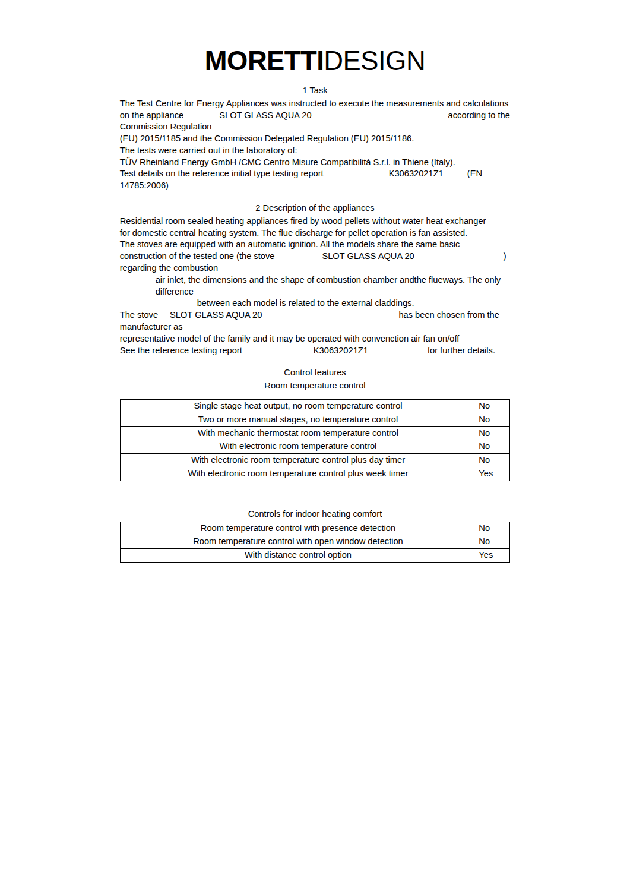MORETTI DESIGN
1 Task
The Test Centre for Energy Appliances was instructed to execute the measurements and calculations
on the appliance SLOT GLASS AQUA 20 according to the Commission Regulation
(EU) 2015/1185 and the Commission Delegated Regulation (EU) 2015/1186.
The tests were carried out in the laboratory of:
TÜV Rheinland Energy GmbH /CMC Centro Misure Compatibilità S.r.l. in Thiene (Italy).
Test details on the reference initial type testing report K30632021Z1 (EN 14785:2006)
2 Description of the appliances
Residential room sealed heating appliances fired by wood pellets without water heat exchanger
for domestic central heating system. The flue discharge for pellet operation is fan assisted.
The stoves are equipped with an automatic ignition. All the models share the same basic
construction of the tested one (the stove SLOT GLASS AQUA 20 ) regarding the combustion
air inlet, the dimensions and the shape of combustion chamber andthe flueways. The only difference
between each model is related to the external claddings.
The stove SLOT GLASS AQUA 20 has been chosen from the manufacturer as
representative model of the family and it may be operated with convenction air fan on/off
See the reference testing report K30632021Z1 for further details.
Control features
Room temperature control
| Single stage heat output, no room temperature control | No |
| Two or more manual stages, no temperature control | No |
| With mechanic thermostat room temperature control | No |
| With electronic room temperature control | No |
| With electronic room temperature control plus day timer | No |
| With electronic room temperature control plus week timer | Yes |
Controls for indoor heating comfort
| Room temperature control with presence detection | No |
| Room temperature control with open window detection | No |
| With distance control option | Yes |